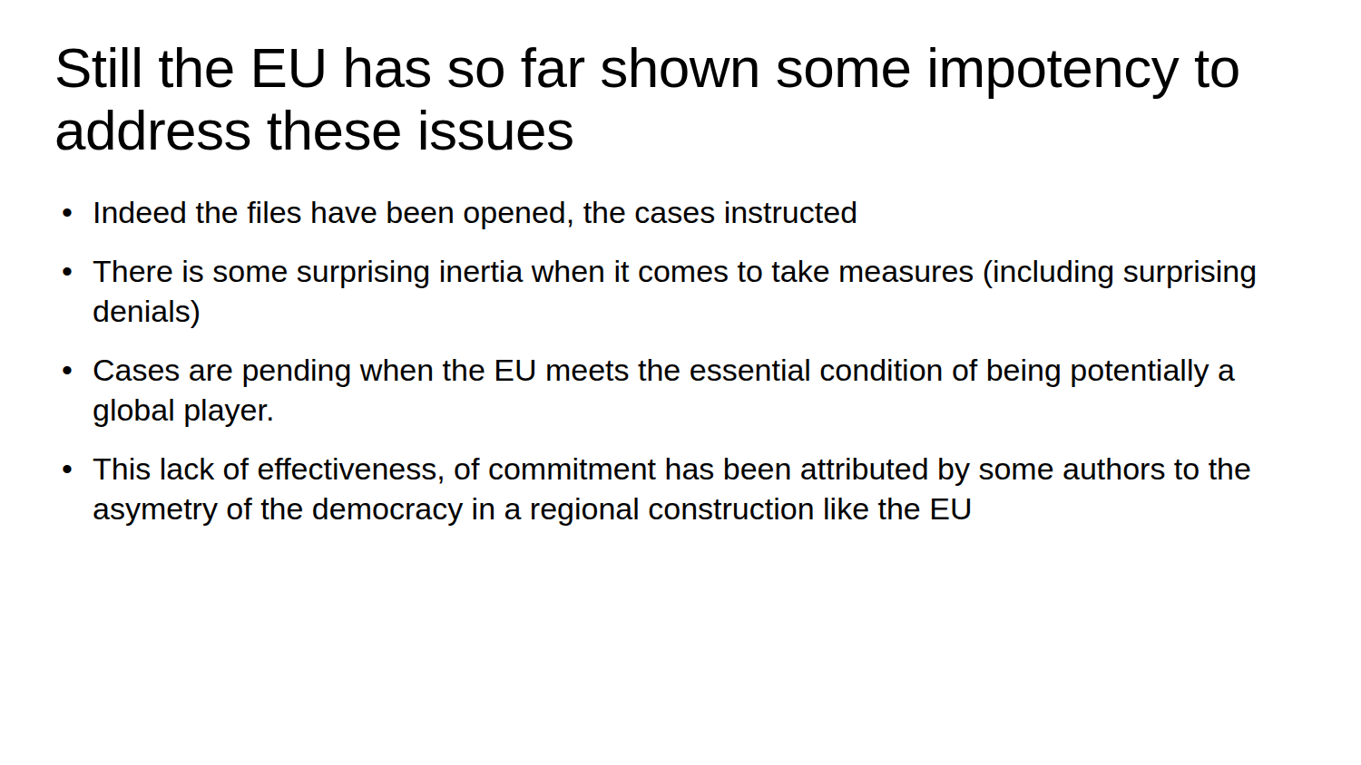Still the EU has so far shown some impotency to address these issues
Indeed the files have been opened, the cases instructed
There is some surprising inertia when it comes to take measures (including surprising denials)
Cases are pending when the EU meets the essential condition of being potentially a global player.
This lack of effectiveness, of commitment has been attributed by some authors to the asymetry of the democracy in a regional construction like the EU